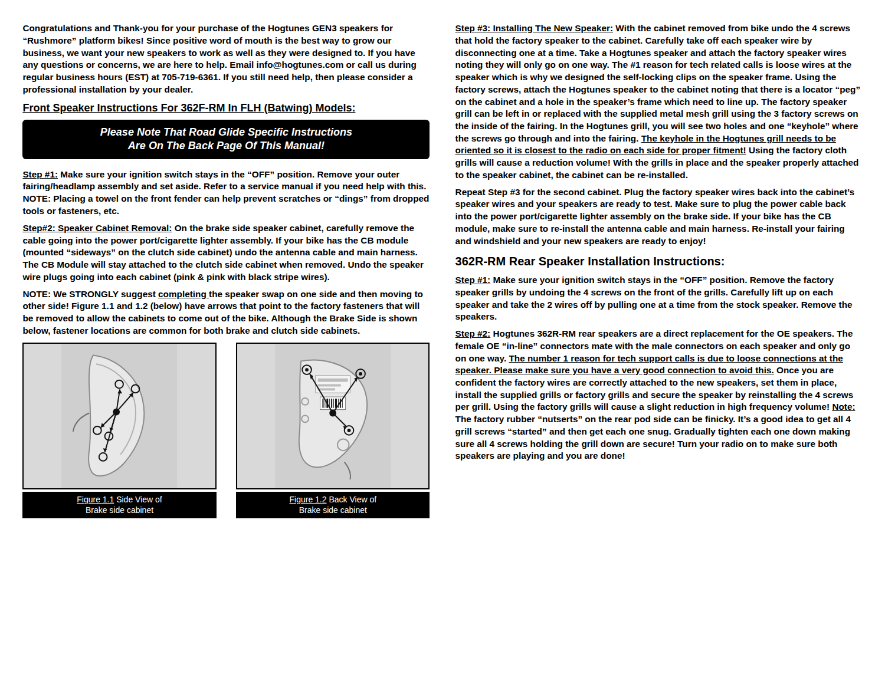Congratulations and Thank-you for your purchase of the Hogtunes GEN3 speakers for “Rushmore” platform bikes! Since positive word of mouth is the best way to grow our business, we want your new speakers to work as well as they were designed to. If you have any questions or concerns, we are here to help. Email info@hogtunes.com or call us during regular business hours (EST) at 705-719-6361. If you still need help, then please consider a professional installation by your dealer.
Front Speaker Instructions For 362F-RM In FLH (Batwing) Models:
Please Note That Road Glide Specific Instructions
Are On The Back Page Of This Manual!
Step #1: Make sure your ignition switch stays in the “OFF” position. Remove your outer fairing/headlamp assembly and set aside. Refer to a service manual if you need help with this. NOTE: Placing a towel on the front fender can help prevent scratches or “dings” from dropped tools or fasteners, etc.
Step#2: Speaker Cabinet Removal: On the brake side speaker cabinet, carefully remove the cable going into the power port/cigarette lighter assembly. If your bike has the CB module (mounted “sideways” on the clutch side cabinet) undo the antenna cable and main harness. The CB Module will stay attached to the clutch side cabinet when removed. Undo the speaker wire plugs going into each cabinet (pink & pink with black stripe wires).
NOTE: We STRONGLY suggest completing the speaker swap on one side and then moving to other side! Figure 1.1 and 1.2 (below) have arrows that point to the factory fasteners that will be removed to allow the cabinets to come out of the bike. Although the Brake Side is shown below, fastener locations are common for both brake and clutch side cabinets.
Figure 1.1 Side View of
Brake side cabinet
Figure 1.2 Back View of
Brake side cabinet
Step #3: Installing The New Speaker: With the cabinet removed from bike undo the 4 screws that hold the factory speaker to the cabinet. Carefully take off each speaker wire by disconnecting one at a time. Take a Hogtunes speaker and attach the factory speaker wires noting they will only go on one way. The #1 reason for tech related calls is loose wires at the speaker which is why we designed the self-locking clips on the speaker frame. Using the factory screws, attach the Hogtunes speaker to the cabinet noting that there is a locator “peg” on the cabinet and a hole in the speaker’s frame which need to line up. The factory speaker grill can be left in or replaced with the supplied metal mesh grill using the 3 factory screws on the inside of the fairing. In the Hogtunes grill, you will see two holes and one “keyhole” where the screws go through and into the fairing. The keyhole in the Hogtunes grill needs to be oriented so it is closest to the radio on each side for proper fitment! Using the factory cloth grills will cause a reduction volume! With the grills in place and the speaker properly attached to the speaker cabinet, the cabinet can be re-installed.
Repeat Step #3 for the second cabinet. Plug the factory speaker wires back into the cabinet’s speaker wires and your speakers are ready to test. Make sure to plug the power cable back into the power port/cigarette lighter assembly on the brake side. If your bike has the CB module, make sure to re-install the antenna cable and main harness. Re-install your fairing and windshield and your new speakers are ready to enjoy!
362R-RM Rear Speaker Installation Instructions:
Step #1: Make sure your ignition switch stays in the “OFF” position. Remove the factory speaker grills by undoing the 4 screws on the front of the grills. Carefully lift up on each speaker and take the 2 wires off by pulling one at a time from the stock speaker. Remove the speakers.
Step #2: Hogtunes 362R-RM rear speakers are a direct replacement for the OE speakers. The female OE “in-line” connectors mate with the male connectors on each speaker and only go on one way. The number 1 reason for tech support calls is due to loose connections at the speaker. Please make sure you have a very good connection to avoid this. Once you are confident the factory wires are correctly attached to the new speakers, set them in place, install the supplied grills or factory grills and secure the speaker by reinstalling the 4 screws per grill. Using the factory grills will cause a slight reduction in high frequency volume! Note: The factory rubber “nutserts” on the rear pod side can be finicky. It’s a good idea to get all 4 grill screws “started” and then get each one snug. Gradually tighten each one down making sure all 4 screws holding the grill down are secure! Turn your radio on to make sure both speakers are playing and you are done!